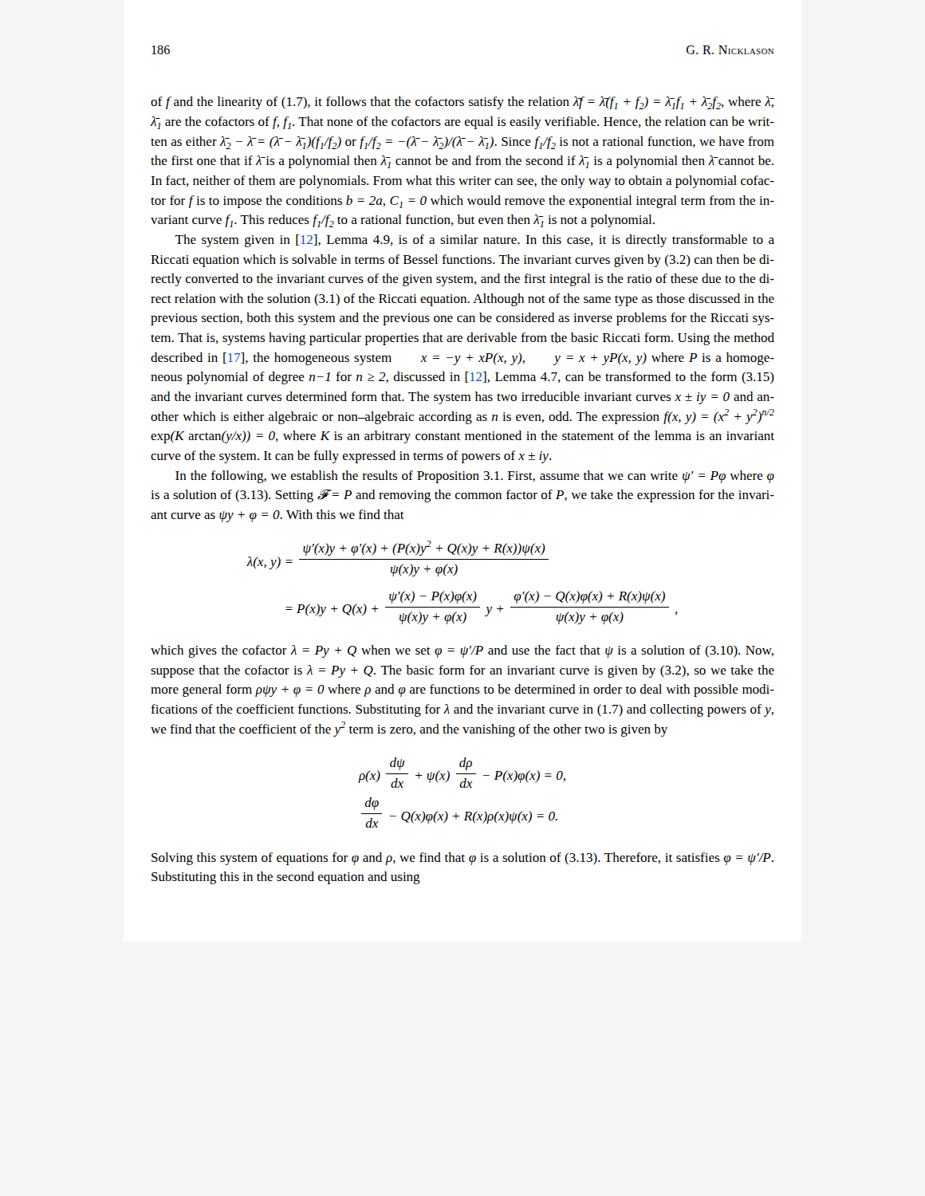186 G. R. Nicklason
of f and the linearity of (1.7), it follows that the cofactors satisfy the relation λ̄f = λ̄(f1 + f2) = λ̄1f1 + λ̄2f2, where λ̄, λ̄1 are the cofactors of f, f1. That none of the cofactors are equal is easily verifiable. Hence, the relation can be written as either λ̄2 − λ̄ = (λ̄ − λ̄1)(f1/f2) or f1/f2 = −(λ̄ − λ̄2)/(λ̄ − λ̄1). Since f1/f2 is not a rational function, we have from the first one that if λ̄ is a polynomial then λ̄1 cannot be and from the second if λ̄1 is a polynomial then λ̄ cannot be. In fact, neither of them are polynomials. From what this writer can see, the only way to obtain a polynomial cofactor for f is to impose the conditions b = 2a, C1 = 0 which would remove the exponential integral term from the invariant curve f1. This reduces f1/f2 to a rational function, but even then λ̄1 is not a polynomial.
The system given in [12], Lemma 4.9, is of a similar nature. In this case, it is directly transformable to a Riccati equation which is solvable in terms of Bessel functions. The invariant curves given by (3.2) can then be directly converted to the invariant curves of the given system, and the first integral is the ratio of these due to the direct relation with the solution (3.1) of the Riccati equation. Although not of the same type as those discussed in the previous section, both this system and the previous one can be considered as inverse problems for the Riccati system. That is, systems having particular properties that are derivable from the basic Riccati form. Using the method described in [17], the homogeneous system x = −y + xP(x, y), y = x + yP(x, y) where P is a homogeneous polynomial of degree n−1 for n ≥ 2, discussed in [12], Lemma 4.7, can be transformed to the form (3.15) and the invariant curves determined form that. The system has two irreducible invariant curves x ± iy = 0 and another which is either algebraic or non–algebraic according as n is even, odd. The expression f(x, y) = (x2 + y2)n/2 exp(K arctan(y/x)) = 0, where K is an arbitrary constant mentioned in the statement of the lemma is an invariant curve of the system. It can be fully expressed in terms of powers of x ± iy.
In the following, we establish the results of Proposition 3.1. First, assume that we can write ψ′ = Pφ where φ is a solution of (3.13). Setting 𝓕 = P and removing the common factor of P, we take the expression for the invariant curve as ψy + φ = 0. With this we find that
λ(x, y) = ψ′(x)y + φ′(x) + (P(x)y2 + Q(x)y + R(x))ψ(x) ψ(x)y + φ(x) = P(x)y + Q(x) + ψ′(x) − P(x)φ(x) ψ(x)y + φ(x) y + φ′(x) − Q(x)φ(x) + R(x)ψ(x) ψ(x)y + φ(x) ,
which gives the cofactor λ = Py + Q when we set φ = ψ′/P and use the fact that ψ is a solution of (3.10). Now, suppose that the cofactor is λ = Py + Q. The basic form for an invariant curve is given by (3.2), so we take the more general form ρψy + φ = 0 where ρ and φ are functions to be determined in order to deal with possible modifications of the coefficient functions. Substituting for λ and the invariant curve in (1.7) and collecting powers of y, we find that the coefficient of the y2 term is zero, and the vanishing of the other two is given by
ρ(x) dψ dx + ψ(x) dρ dx − P(x)φ(x) = 0,
dφ dx − Q(x)φ(x) + R(x)ρ(x)ψ(x) = 0.
Solving this system of equations for φ and ρ, we find that φ is a solution of (3.13). Therefore, it satisfies φ = ψ′/P. Substituting this in the second equation and using